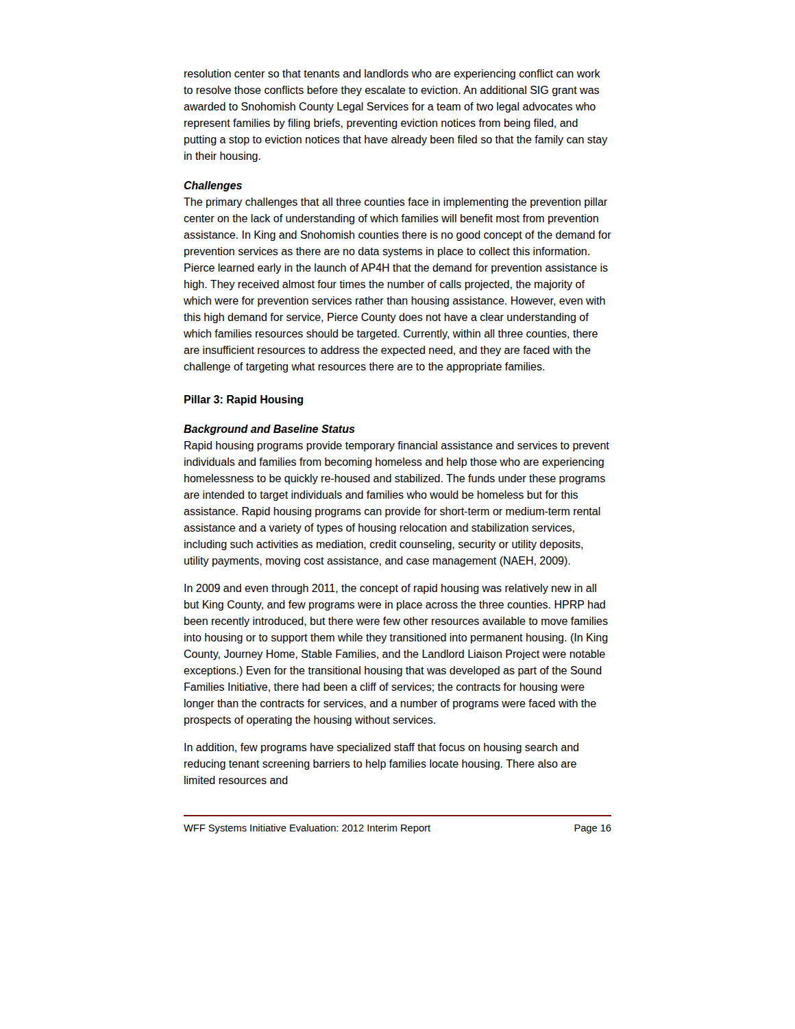resolution center so that tenants and landlords who are experiencing conflict can work to resolve those conflicts before they escalate to eviction. An additional SIG grant was awarded to Snohomish County Legal Services for a team of two legal advocates who represent families by filing briefs, preventing eviction notices from being filed, and putting a stop to eviction notices that have already been filed so that the family can stay in their housing.
Challenges
The primary challenges that all three counties face in implementing the prevention pillar center on the lack of understanding of which families will benefit most from prevention assistance. In King and Snohomish counties there is no good concept of the demand for prevention services as there are no data systems in place to collect this information. Pierce learned early in the launch of AP4H that the demand for prevention assistance is high. They received almost four times the number of calls projected, the majority of which were for prevention services rather than housing assistance. However, even with this high demand for service, Pierce County does not have a clear understanding of which families resources should be targeted. Currently, within all three counties, there are insufficient resources to address the expected need, and they are faced with the challenge of targeting what resources there are to the appropriate families.
Pillar 3: Rapid Housing
Background and Baseline Status
Rapid housing programs provide temporary financial assistance and services to prevent individuals and families from becoming homeless and help those who are experiencing homelessness to be quickly re-housed and stabilized. The funds under these programs are intended to target individuals and families who would be homeless but for this assistance. Rapid housing programs can provide for short-term or medium-term rental assistance and a variety of types of housing relocation and stabilization services, including such activities as mediation, credit counseling, security or utility deposits, utility payments, moving cost assistance, and case management (NAEH, 2009).
In 2009 and even through 2011, the concept of rapid housing was relatively new in all but King County, and few programs were in place across the three counties. HPRP had been recently introduced, but there were few other resources available to move families into housing or to support them while they transitioned into permanent housing. (In King County, Journey Home, Stable Families, and the Landlord Liaison Project were notable exceptions.) Even for the transitional housing that was developed as part of the Sound Families Initiative, there had been a cliff of services; the contracts for housing were longer than the contracts for services, and a number of programs were faced with the prospects of operating the housing without services.
In addition, few programs have specialized staff that focus on housing search and reducing tenant screening barriers to help families locate housing. There also are limited resources and
WFF Systems Initiative Evaluation: 2012 Interim Report Page 16